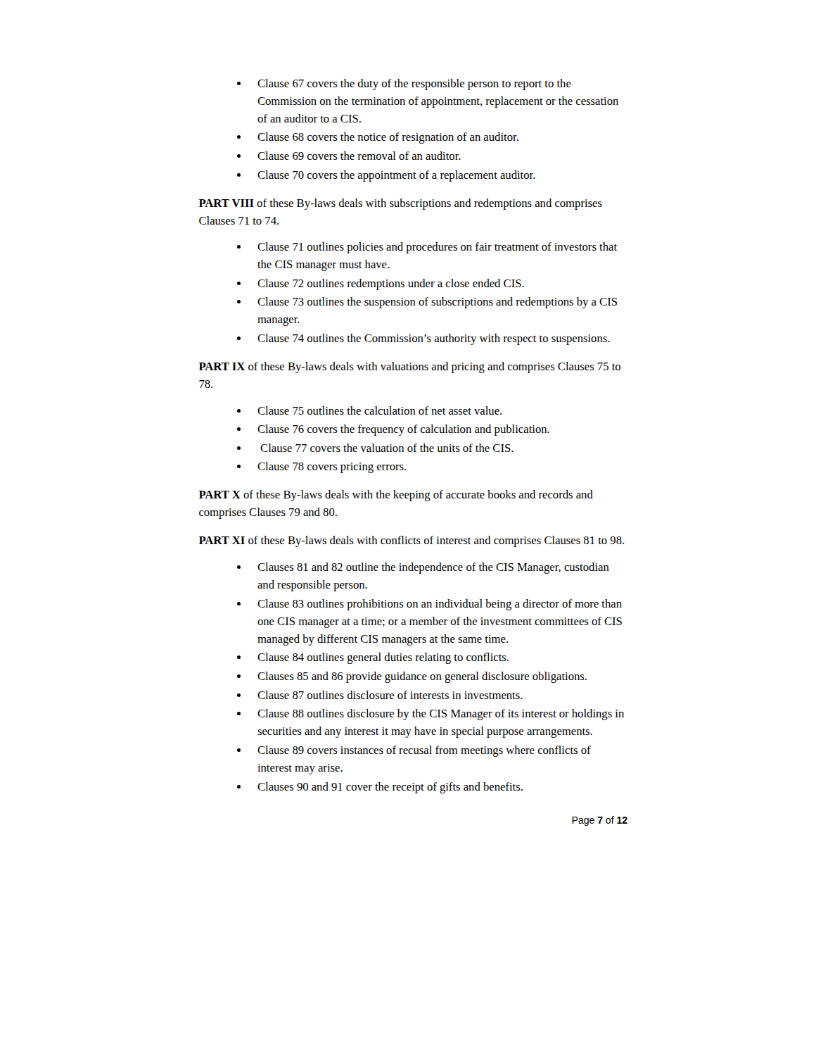Clause 67 covers the duty of the responsible person to report to the Commission on the termination of appointment, replacement or the cessation of an auditor to a CIS.
Clause 68 covers the notice of resignation of an auditor.
Clause 69 covers the removal of an auditor.
Clause 70 covers the appointment of a replacement auditor.
PART VIII of these By-laws deals with subscriptions and redemptions and comprises Clauses 71 to 74.
Clause 71 outlines policies and procedures on fair treatment of investors that the CIS manager must have.
Clause 72 outlines redemptions under a close ended CIS.
Clause 73 outlines the suspension of subscriptions and redemptions by a CIS manager.
Clause 74 outlines the Commission’s authority with respect to suspensions.
PART IX of these By-laws deals with valuations and pricing and comprises Clauses 75 to 78.
Clause 75 outlines the calculation of net asset value.
Clause 76 covers the frequency of calculation and publication.
Clause 77 covers the valuation of the units of the CIS.
Clause 78 covers pricing errors.
PART X of these By-laws deals with the keeping of accurate books and records and comprises Clauses 79 and 80.
PART XI of these By-laws deals with conflicts of interest and comprises Clauses 81 to 98.
Clauses 81 and 82 outline the independence of the CIS Manager, custodian and responsible person.
Clause 83 outlines prohibitions on an individual being a director of more than one CIS manager at a time; or a member of the investment committees of CIS managed by different CIS managers at the same time.
Clause 84 outlines general duties relating to conflicts.
Clauses 85 and 86 provide guidance on general disclosure obligations.
Clause 87 outlines disclosure of interests in investments.
Clause 88 outlines disclosure by the CIS Manager of its interest or holdings in securities and any interest it may have in special purpose arrangements.
Clause 89 covers instances of recusal from meetings where conflicts of interest may arise.
Clauses 90 and 91 cover the receipt of gifts and benefits.
Page 7 of 12